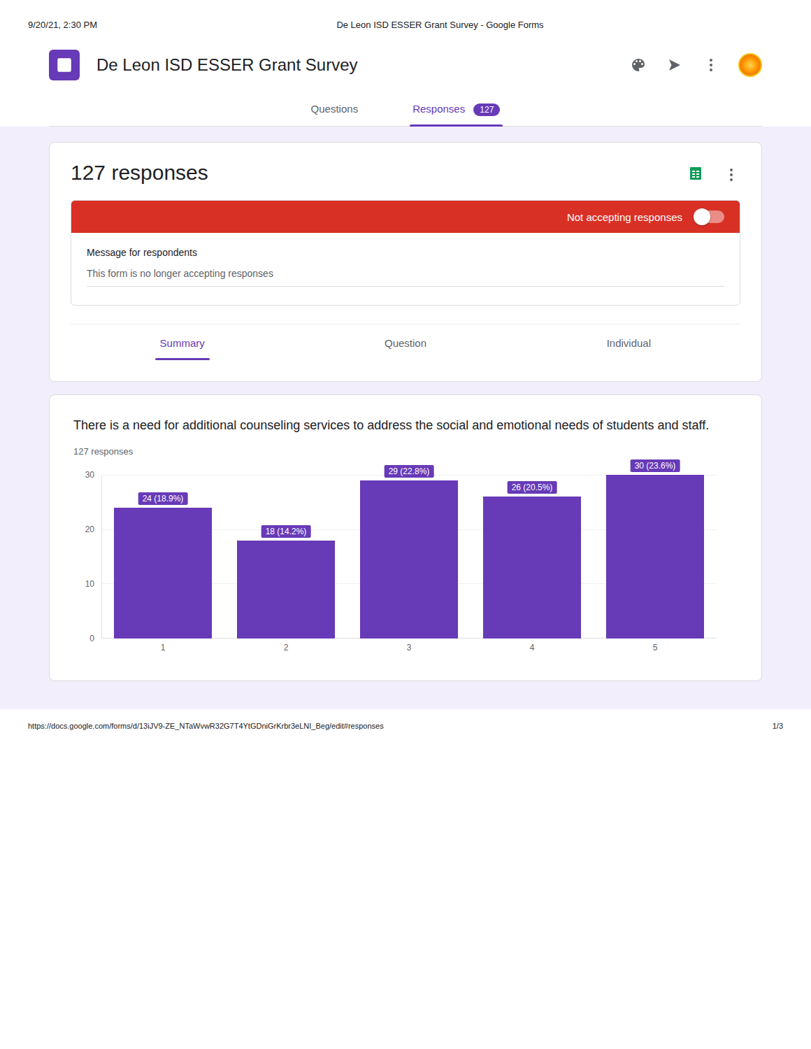9/20/21, 2:30 PM
De Leon ISD ESSER Grant Survey - Google Forms
De Leon ISD ESSER Grant Survey
Questions
Responses 127
127 responses
Not accepting responses
Message for respondents
This form is no longer accepting responses
Summary
Question
Individual
There is a need for additional counseling services to address the social and emotional needs of students and staff.
127 responses
30
20
10
0
24 (18.9%)
18 (14.2%)
29 (22.8%)
26 (20.5%)
30 (23.6%)
1
2
3
4
5
https://docs.google.com/forms/d/13iJV9-ZE_NTaWvwR32G7T4YtGDniGrKrbr3eLNI_Beg/edit#responses 1/3